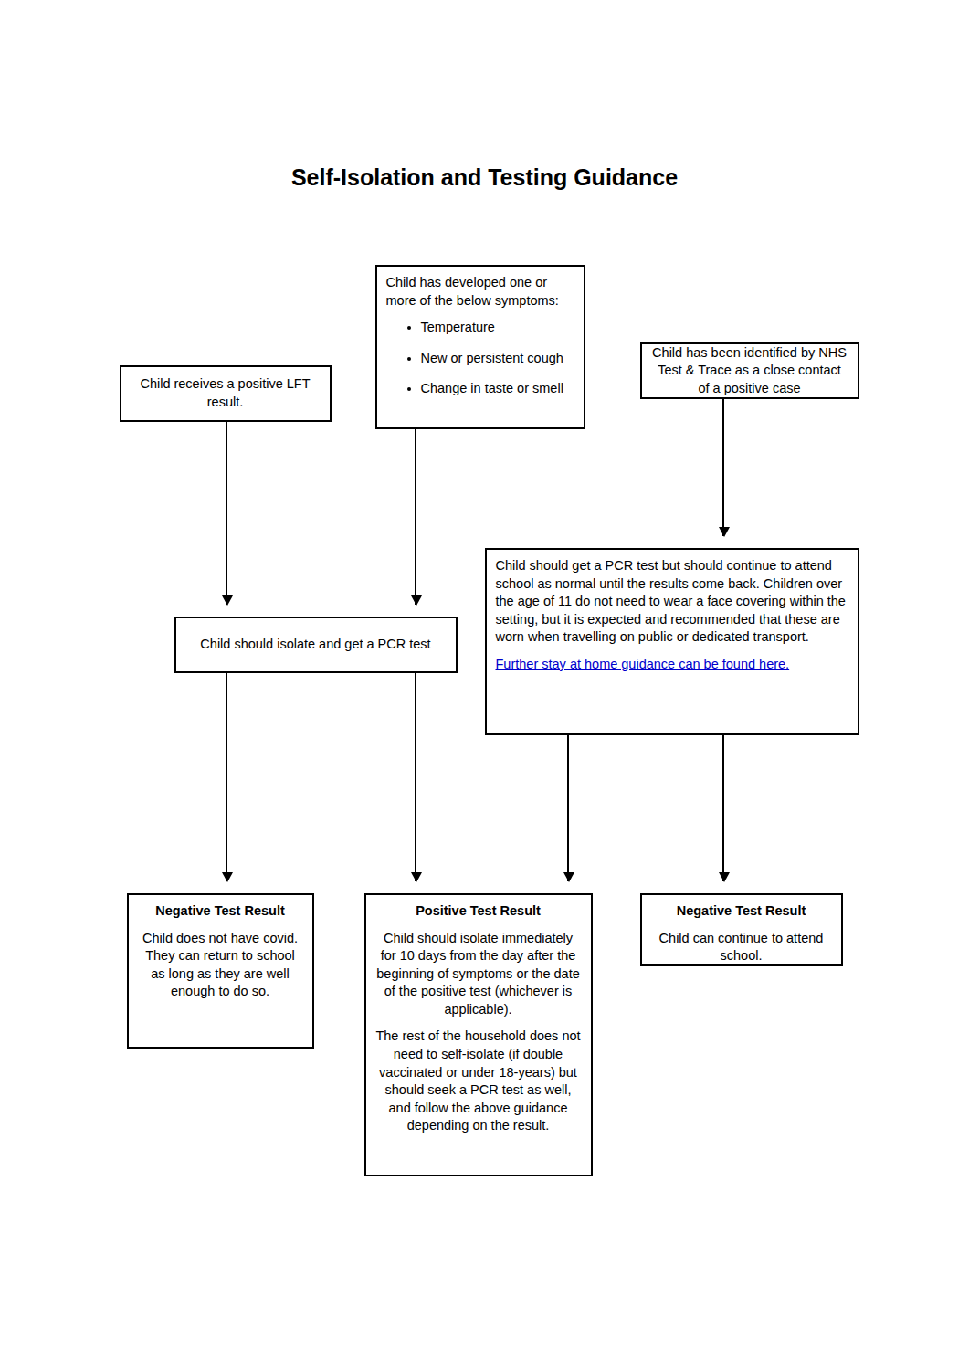Self-Isolation and Testing Guidance
Child has developed one or more of the below symptoms:
Temperature
New or persistent cough
Change in taste or smell
Child receives a positive LFT result.
Child has been identified by NHS Test & Trace as a close contact of a positive case
Child should isolate and get a PCR test
Child should get a PCR test but should continue to attend school as normal until the results come back. Children over the age of 11 do not need to wear a face covering within the setting, but it is expected and recommended that these are worn when travelling on public or dedicated transport.
Further stay at home guidance can be found here.
Negative Test Result
Child does not have covid. They can return to school as long as they are well enough to do so.
Positive Test Result
Child should isolate immediately for 10 days from the day after the beginning of symptoms or the date of the positive test (whichever is applicable).
The rest of the household does not need to self-isolate (if double vaccinated or under 18-years) but should seek a PCR test as well, and follow the above guidance depending on the result.
Negative Test Result
Child can continue to attend school.